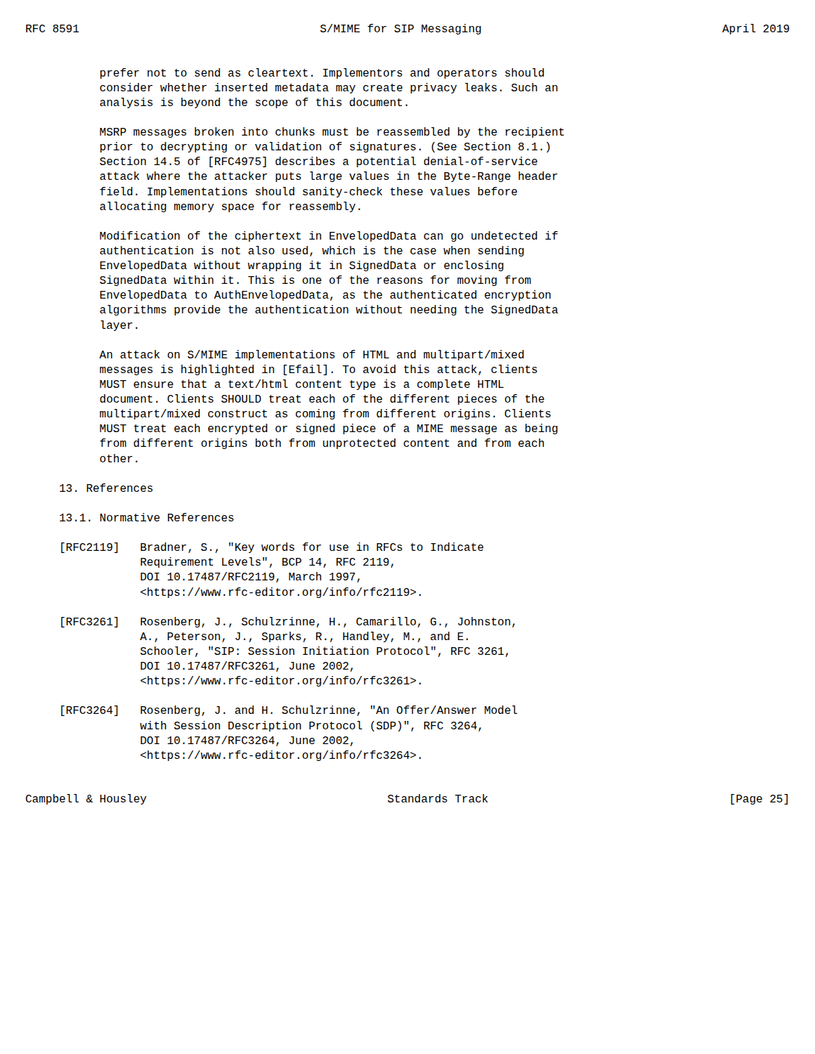RFC 8591 S/MIME for SIP Messaging April 2019
prefer not to send as cleartext. Implementors and operators should
consider whether inserted metadata may create privacy leaks. Such an
analysis is beyond the scope of this document.
MSRP messages broken into chunks must be reassembled by the recipient
prior to decrypting or validation of signatures. (See Section 8.1.)
Section 14.5 of [RFC4975] describes a potential denial-of-service
attack where the attacker puts large values in the Byte-Range header
field. Implementations should sanity-check these values before
allocating memory space for reassembly.
Modification of the ciphertext in EnvelopedData can go undetected if
authentication is not also used, which is the case when sending
EnvelopedData without wrapping it in SignedData or enclosing
SignedData within it. This is one of the reasons for moving from
EnvelopedData to AuthEnvelopedData, as the authenticated encryption
algorithms provide the authentication without needing the SignedData
layer.
An attack on S/MIME implementations of HTML and multipart/mixed
messages is highlighted in [Efail]. To avoid this attack, clients
MUST ensure that a text/html content type is a complete HTML
document. Clients SHOULD treat each of the different pieces of the
multipart/mixed construct as coming from different origins. Clients
MUST treat each encrypted or signed piece of a MIME message as being
from different origins both from unprotected content and from each
other.
13. References
13.1. Normative References
[RFC2119] Bradner, S., "Key words for use in RFCs to Indicate
Requirement Levels", BCP 14, RFC 2119,
DOI 10.17487/RFC2119, March 1997,
<https://www.rfc-editor.org/info/rfc2119>.
[RFC3261] Rosenberg, J., Schulzrinne, H., Camarillo, G., Johnston,
A., Peterson, J., Sparks, R., Handley, M., and E.
Schooler, "SIP: Session Initiation Protocol", RFC 3261,
DOI 10.17487/RFC3261, June 2002,
<https://www.rfc-editor.org/info/rfc3261>.
[RFC3264] Rosenberg, J. and H. Schulzrinne, "An Offer/Answer Model
with Session Description Protocol (SDP)", RFC 3264,
DOI 10.17487/RFC3264, June 2002,
<https://www.rfc-editor.org/info/rfc3264>.
Campbell & Housley Standards Track [Page 25]